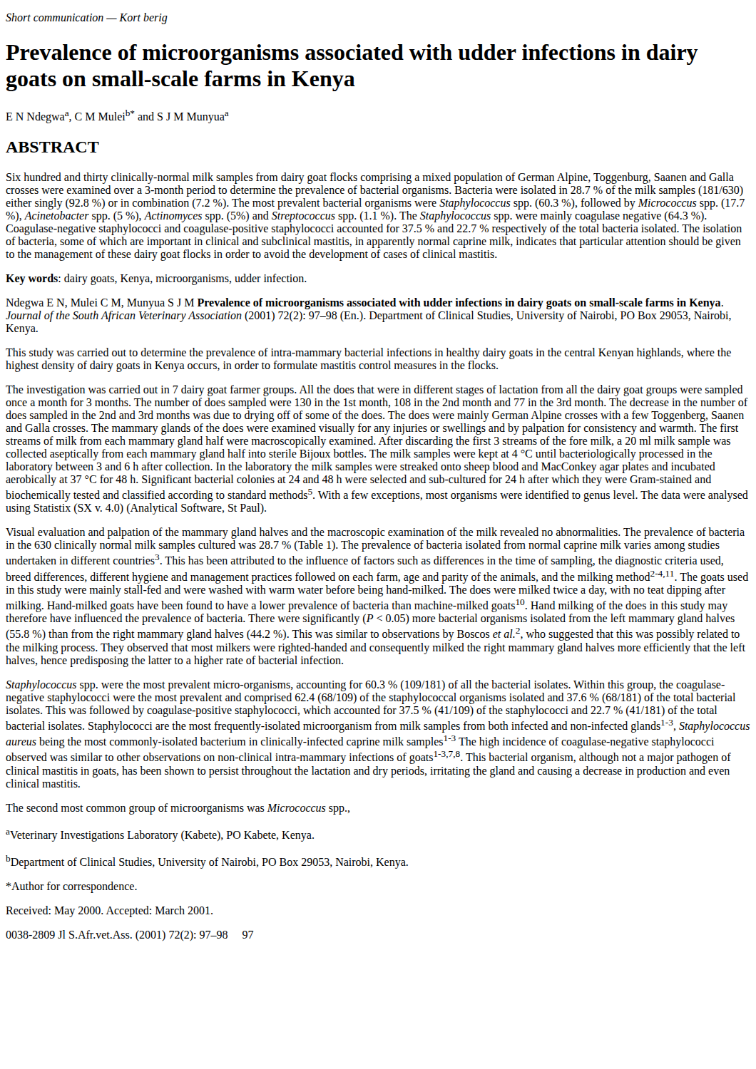Short communication — Kort berig
Prevalence of microorganisms associated with udder infections in dairy goats on small-scale farms in Kenya
E N Ndegwaa, C M Muleib* and S J M Munyuaa
ABSTRACT
Six hundred and thirty clinically-normal milk samples from dairy goat flocks comprising a mixed population of German Alpine, Toggenburg, Saanen and Galla crosses were examined over a 3-month period to determine the prevalence of bacterial organisms. Bacteria were isolated in 28.7 % of the milk samples (181/630) either singly (92.8 %) or in combination (7.2 %). The most prevalent bacterial organisms were Staphylococcus spp. (60.3 %), followed by Micrococcus spp. (17.7 %), Acinetobacter spp. (5 %), Actinomyces spp. (5%) and Streptococcus spp. (1.1 %). The Staphylococcus spp. were mainly coagulase negative (64.3 %). Coagulase-negative staphylococci and coagulase-positive staphylococci accounted for 37.5 % and 22.7 % respectively of the total bacteria isolated. The isolation of bacteria, some of which are important in clinical and subclinical mastitis, in apparently normal caprine milk, indicates that particular attention should be given to the management of these dairy goat flocks in order to avoid the development of cases of clinical mastitis.
Key words: dairy goats, Kenya, microorganisms, udder infection.
Ndegwa E N, Mulei C M, Munyua S J M Prevalence of microorganisms associated with udder infections in dairy goats on small-scale farms in Kenya. Journal of the South African Veterinary Association (2001) 72(2): 97–98 (En.). Department of Clinical Studies, University of Nairobi, PO Box 29053, Nairobi, Kenya.
This study was carried out to determine the prevalence of intra-mammary bacterial infections in healthy dairy goats in the central Kenyan highlands, where the highest density of dairy goats in Kenya occurs, in order to formulate mastitis control measures in the flocks.
The investigation was carried out in 7 dairy goat farmer groups. All the does that were in different stages of lactation from all the dairy goat groups were sampled once a month for 3 months. The number of does sampled were 130 in the 1st month, 108 in the 2nd month and 77 in the 3rd month. The decrease in the number of does sampled in the 2nd and 3rd months was due to drying off of some of the does. The does were mainly German Alpine crosses with a few Toggenberg, Saanen and Galla crosses. The mammary glands of the does were examined visually for any injuries or swellings and by palpation for consistency and warmth. The first streams of milk from each mammary gland half were macroscopically examined. After discarding the first 3 streams of the fore milk, a 20 ml milk sample was collected aseptically from each mammary gland half into sterile Bijoux bottles. The milk samples were kept at 4 °C until bacteriologically processed in the laboratory between 3 and 6 h after collection. In the laboratory the milk samples were streaked onto sheep blood and MacConkey agar plates and incubated aerobically at 37 °C for 48 h. Significant bacterial colonies at 24 and 48 h were selected and sub-cultured for 24 h after which they were Gram-stained and biochemically tested and classified according to standard methods5. With a few exceptions, most organisms were identified to genus level. The data were analysed using Statistix (SX v. 4.0) (Analytical Software, St Paul).
Visual evaluation and palpation of the mammary gland halves and the macroscopic examination of the milk revealed no abnormalities. The prevalence of bacteria in the 630 clinically normal milk samples cultured was 28.7 % (Table 1). The prevalence of bacteria isolated from normal caprine milk varies among studies undertaken in different countries3. This has been attributed to the influence of factors such as differences in the time of sampling, the diagnostic criteria used, breed differences, different hygiene and management practices followed on each farm, age and parity of the animals, and the milking method2-4,11. The goats used in this study were mainly stall-fed and were washed with warm water before being hand-milked. The does were milked twice a day, with no teat dipping after milking. Hand-milked goats have been found to have a lower prevalence of bacteria than machine-milked goats10. Hand milking of the does in this study may therefore have influenced the prevalence of bacteria. There were significantly (P < 0.05) more bacterial organisms isolated from the left mammary gland halves (55.8 %) than from the right mammary gland halves (44.2 %). This was similar to observations by Boscos et al.2, who suggested that this was possibly related to the milking process. They observed that most milkers were righted-handed and consequently milked the right mammary gland halves more efficiently that the left halves, hence predisposing the latter to a higher rate of bacterial infection.
Staphylococcus spp. were the most prevalent micro-organisms, accounting for 60.3 % (109/181) of all the bacterial isolates. Within this group, the coagulase-negative staphylococci were the most prevalent and comprised 62.4 (68/109) of the staphylococcal organisms isolated and 37.6 % (68/181) of the total bacterial isolates. This was followed by coagulase-positive staphylococci, which accounted for 37.5 % (41/109) of the staphylococci and 22.7 % (41/181) of the total bacterial isolates. Staphylococci are the most frequently-isolated microorganism from milk samples from both infected and non-infected glands1-3, Staphylococcus aureus being the most commonly-isolated bacterium in clinically-infected caprine milk samples1-3 The high incidence of coagulase-negative staphylococci observed was similar to other observations on non-clinical intra-mammary infections of goats1-3,7,8. This bacterial organism, although not a major pathogen of clinical mastitis in goats, has been shown to persist throughout the lactation and dry periods, irritating the gland and causing a decrease in production and even clinical mastitis.
The second most common group of microorganisms was Micrococcus spp.,
aVeterinary Investigations Laboratory (Kabete), PO Kabete, Kenya.
bDepartment of Clinical Studies, University of Nairobi, PO Box 29053, Nairobi, Kenya.
*Author for correspondence.
Received: May 2000. Accepted: March 2001.
0038-2809 Jl S.Afr.vet.Ass. (2001) 72(2): 97–98 97